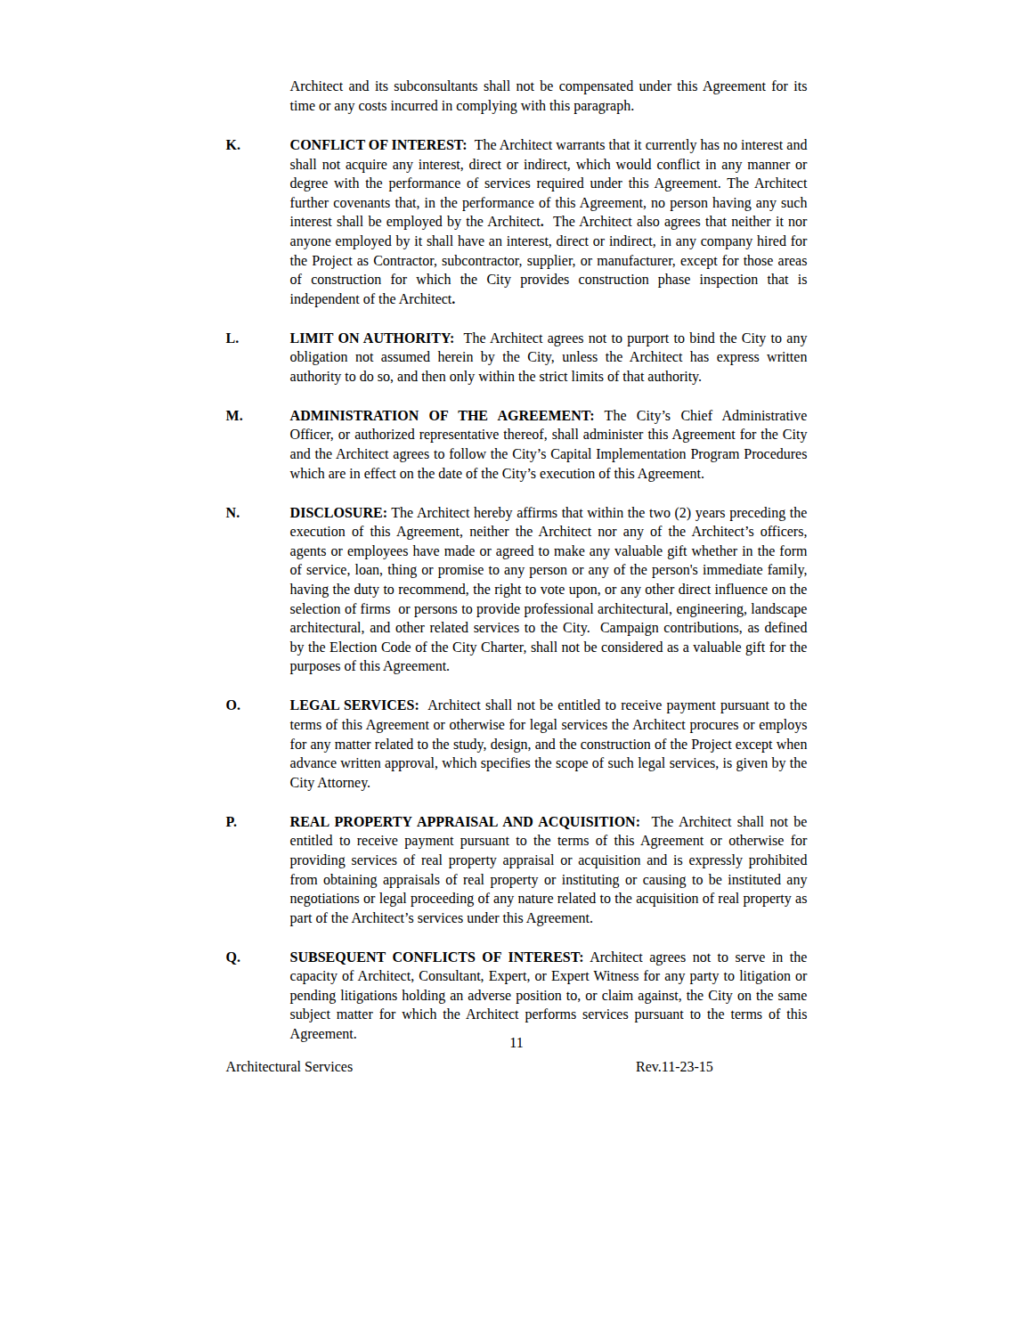Architect and its subconsultants shall not be compensated under this Agreement for its time or any costs incurred in complying with this paragraph.
K.
CONFLICT OF INTEREST: The Architect warrants that it currently has no interest and shall not acquire any interest, direct or indirect, which would conflict in any manner or degree with the performance of services required under this Agreement. The Architect further covenants that, in the performance of this Agreement, no person having any such interest shall be employed by the Architect. The Architect also agrees that neither it nor anyone employed by it shall have an interest, direct or indirect, in any company hired for the Project as Contractor, subcontractor, supplier, or manufacturer, except for those areas of construction for which the City provides construction phase inspection that is independent of the Architect.
L.
LIMIT ON AUTHORITY: The Architect agrees not to purport to bind the City to any obligation not assumed herein by the City, unless the Architect has express written authority to do so, and then only within the strict limits of that authority.
M.
ADMINISTRATION OF THE AGREEMENT: The City’s Chief Administrative Officer, or authorized representative thereof, shall administer this Agreement for the City and the Architect agrees to follow the City’s Capital Implementation Program Procedures which are in effect on the date of the City’s execution of this Agreement.
N.
DISCLOSURE: The Architect hereby affirms that within the two (2) years preceding the execution of this Agreement, neither the Architect nor any of the Architect’s officers, agents or employees have made or agreed to make any valuable gift whether in the form of service, loan, thing or promise to any person or any of the person's immediate family, having the duty to recommend, the right to vote upon, or any other direct influence on the selection of firms or persons to provide professional architectural, engineering, landscape architectural, and other related services to the City. Campaign contributions, as defined by the Election Code of the City Charter, shall not be considered as a valuable gift for the purposes of this Agreement.
O.
LEGAL SERVICES: Architect shall not be entitled to receive payment pursuant to the terms of this Agreement or otherwise for legal services the Architect procures or employs for any matter related to the study, design, and the construction of the Project except when advance written approval, which specifies the scope of such legal services, is given by the City Attorney.
P.
REAL PROPERTY APPRAISAL AND ACQUISITION: The Architect shall not be entitled to receive payment pursuant to the terms of this Agreement or otherwise for providing services of real property appraisal or acquisition and is expressly prohibited from obtaining appraisals of real property or instituting or causing to be instituted any negotiations or legal proceeding of any nature related to the acquisition of real property as part of the Architect’s services under this Agreement.
Q.
SUBSEQUENT CONFLICTS OF INTEREST: Architect agrees not to serve in the capacity of Architect, Consultant, Expert, or Expert Witness for any party to litigation or pending litigations holding an adverse position to, or claim against, the City on the same subject matter for which the Architect performs services pursuant to the terms of this Agreement.
11
Architectural Services Rev.11-23-15